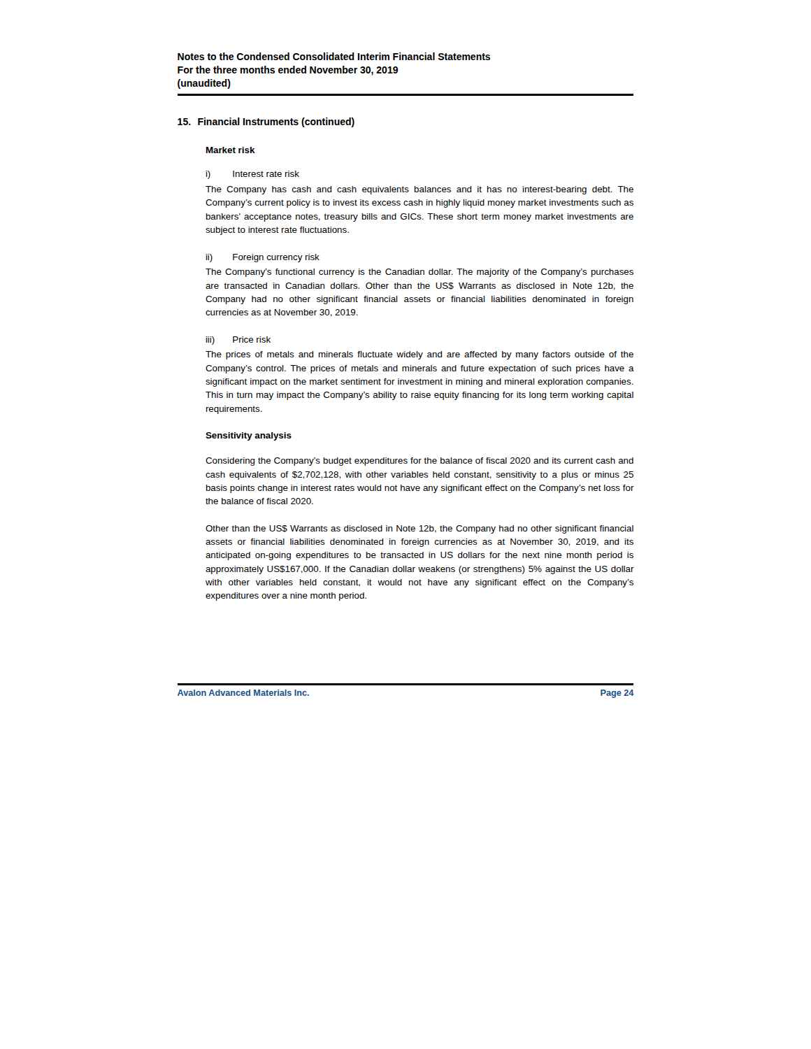Notes to the Condensed Consolidated Interim Financial Statements
For the three months ended November 30, 2019
(unaudited)
15. Financial Instruments (continued)
Market risk
i)
Interest rate risk
The Company has cash and cash equivalents balances and it has no interest-bearing debt. The Company’s current policy is to invest its excess cash in highly liquid money market investments such as bankers’ acceptance notes, treasury bills and GICs. These short term money market investments are subject to interest rate fluctuations.
ii)
Foreign currency risk
The Company’s functional currency is the Canadian dollar. The majority of the Company’s purchases are transacted in Canadian dollars. Other than the US$ Warrants as disclosed in Note 12b, the Company had no other significant financial assets or financial liabilities denominated in foreign currencies as at November 30, 2019.
iii)
Price risk
The prices of metals and minerals fluctuate widely and are affected by many factors outside of the Company’s control. The prices of metals and minerals and future expectation of such prices have a significant impact on the market sentiment for investment in mining and mineral exploration companies. This in turn may impact the Company’s ability to raise equity financing for its long term working capital requirements.
Sensitivity analysis
Considering the Company’s budget expenditures for the balance of fiscal 2020 and its current cash and cash equivalents of $2,702,128, with other variables held constant, sensitivity to a plus or minus 25 basis points change in interest rates would not have any significant effect on the Company’s net loss for the balance of fiscal 2020.
Other than the US$ Warrants as disclosed in Note 12b, the Company had no other significant financial assets or financial liabilities denominated in foreign currencies as at November 30, 2019, and its anticipated on-going expenditures to be transacted in US dollars for the next nine month period is approximately US$167,000. If the Canadian dollar weakens (or strengthens) 5% against the US dollar with other variables held constant, it would not have any significant effect on the Company’s expenditures over a nine month period.
Avalon Advanced Materials Inc.
Page 24